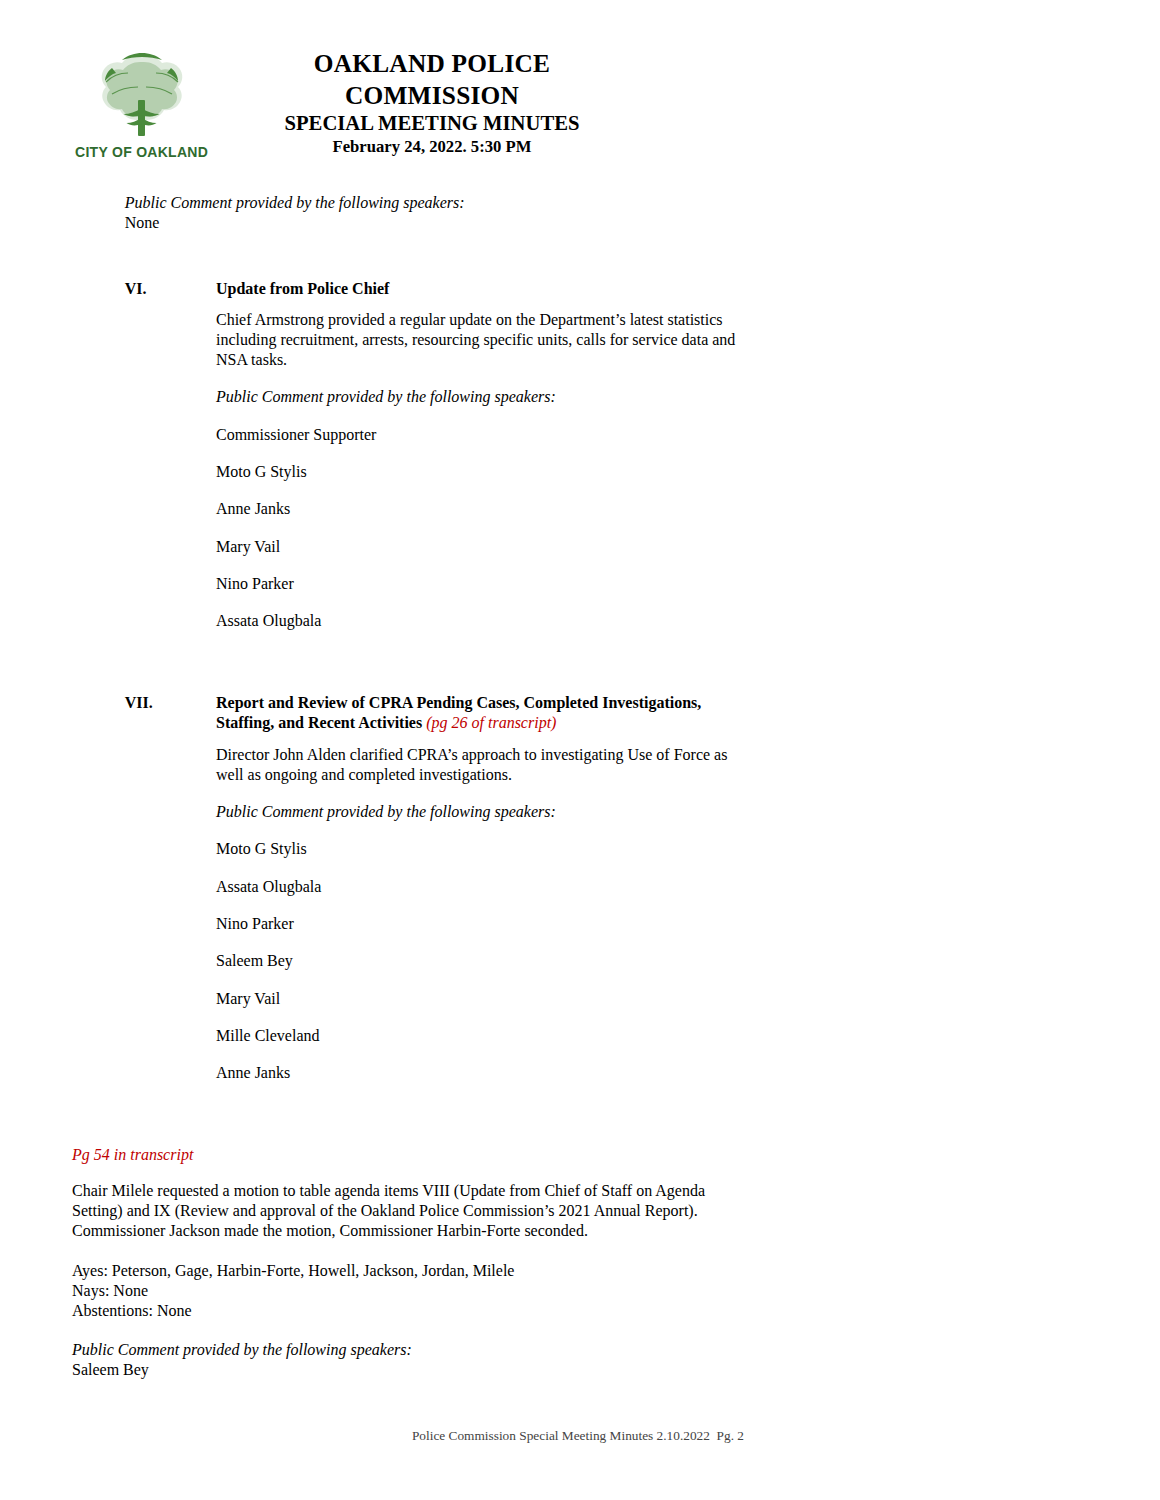CITY OF OAKLAND
OAKLAND POLICE COMMISSION
SPECIAL MEETING MINUTES
February 24, 2022. 5:30 PM
Public Comment provided by the following speakers:
None
VI.
Update from Police Chief
Chief Armstrong provided a regular update on the Department’s latest statistics including recruitment, arrests, resourcing specific units, calls for service data and NSA tasks.
Public Comment provided by the following speakers:
Commissioner Supporter
Moto G Stylis
Anne Janks
Mary Vail
Nino Parker
Assata Olugbala
VII.
Report and Review of CPRA Pending Cases, Completed Investigations, Staffing, and Recent Activities (pg 26 of transcript)
Director John Alden clarified CPRA’s approach to investigating Use of Force as well as ongoing and completed investigations.
Public Comment provided by the following speakers:
Moto G Stylis
Assata Olugbala
Nino Parker
Saleem Bey
Mary Vail
Mille Cleveland
Anne Janks
Pg 54 in transcript
Chair Milele requested a motion to table agenda items VIII (Update from Chief of Staff on Agenda Setting) and IX (Review and approval of the Oakland Police Commission’s 2021 Annual Report). Commissioner Jackson made the motion, Commissioner Harbin-Forte seconded.
Ayes: Peterson, Gage, Harbin-Forte, Howell, Jackson, Jordan, Milele
Nays: None
Abstentions: None
Public Comment provided by the following speakers:
Saleem Bey
Police Commission Special Meeting Minutes 2.10.2022 Pg. 2